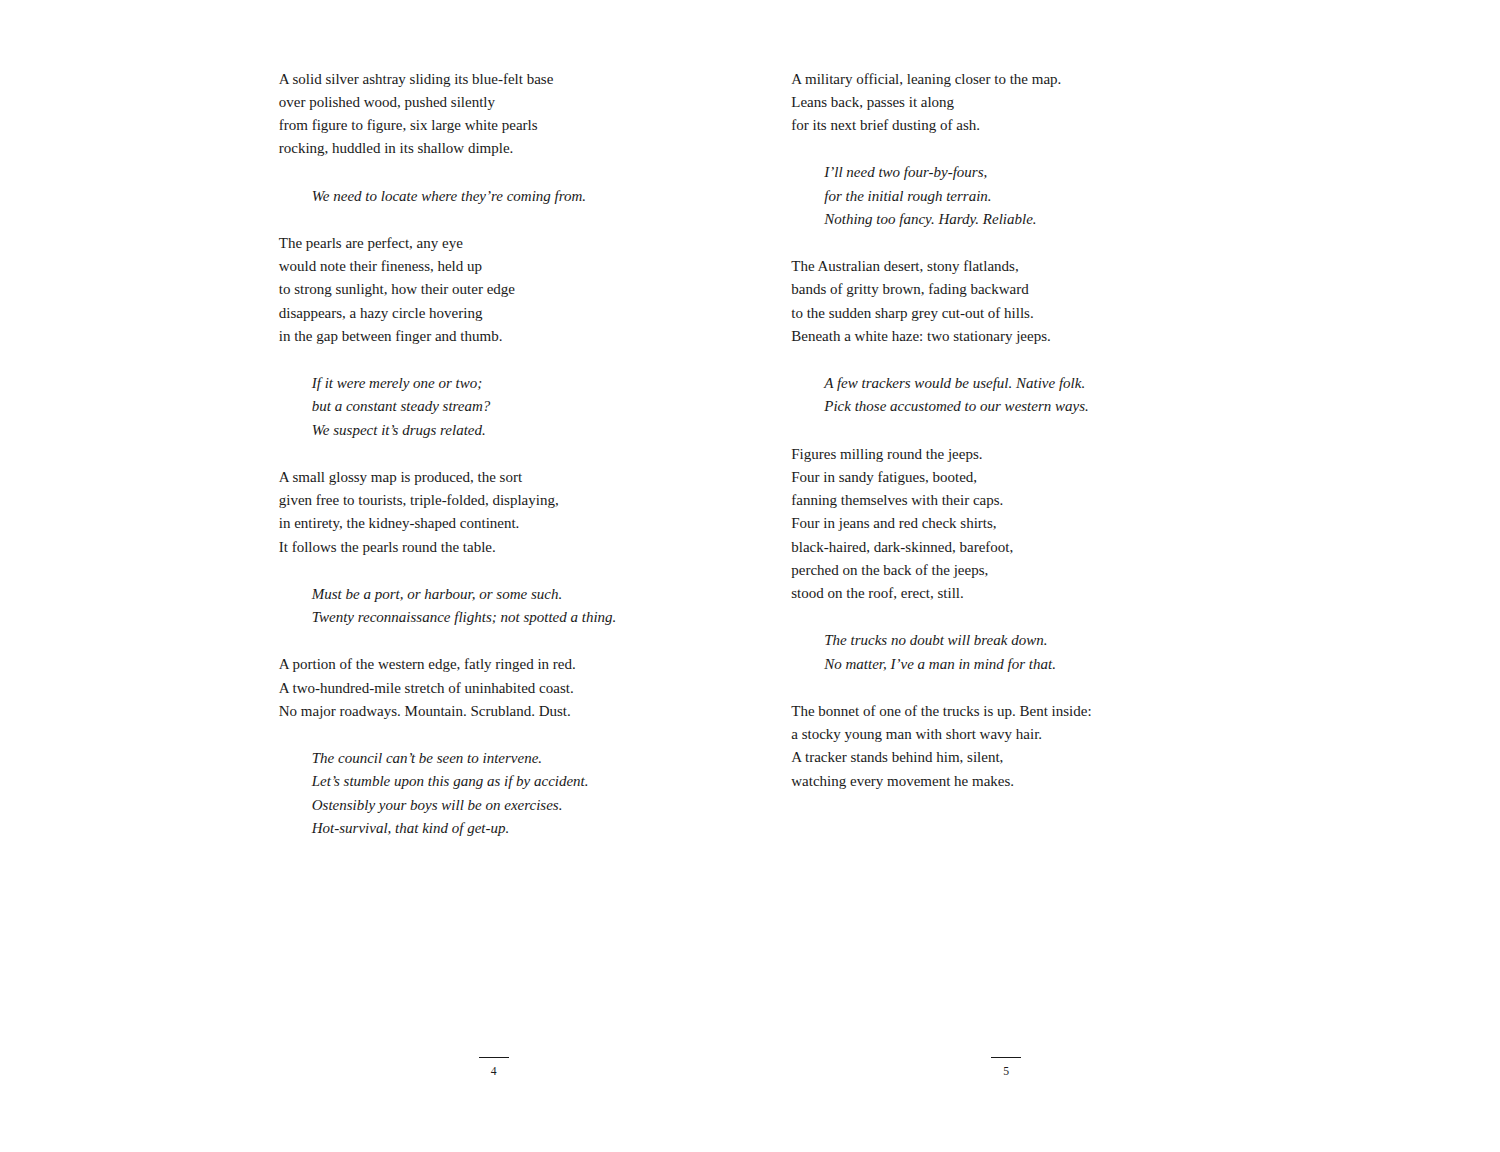A solid silver ashtray sliding its blue-felt base
over polished wood, pushed silently
from figure to figure, six large white pearls
rocking, huddled in its shallow dimple.
We need to locate where they’re coming from.
The pearls are perfect, any eye
would note their fineness, held up
to strong sunlight, how their outer edge
disappears, a hazy circle hovering
in the gap between finger and thumb.
If it were merely one or two;
but a constant steady stream?
We suspect it’s drugs related.
A small glossy map is produced, the sort
given free to tourists, triple-folded, displaying,
in entirety, the kidney-shaped continent.
It follows the pearls round the table.
Must be a port, or harbour, or some such.
Twenty reconnaissance flights; not spotted a thing.
A portion of the western edge, fatly ringed in red.
A two-hundred-mile stretch of uninhabited coast.
No major roadways. Mountain. Scrubland. Dust.
The council can’t be seen to intervene.
Let’s stumble upon this gang as if by accident.
Ostensibly your boys will be on exercises.
Hot-survival, that kind of get-up.
4
A military official, leaning closer to the map.
Leans back, passes it along
for its next brief dusting of ash.
I’ll need two four-by-fours,
for the initial rough terrain.
Nothing too fancy. Hardy. Reliable.
The Australian desert, stony flatlands,
bands of gritty brown, fading backward
to the sudden sharp grey cut-out of hills.
Beneath a white haze: two stationary jeeps.
A few trackers would be useful. Native folk.
Pick those accustomed to our western ways.
Figures milling round the jeeps.
Four in sandy fatigues, booted,
fanning themselves with their caps.
Four in jeans and red check shirts,
black-haired, dark-skinned, barefoot,
perched on the back of the jeeps,
stood on the roof, erect, still.
The trucks no doubt will break down.
No matter, I’ve a man in mind for that.
The bonnet of one of the trucks is up. Bent inside:
a stocky young man with short wavy hair.
A tracker stands behind him, silent,
watching every movement he makes.
5